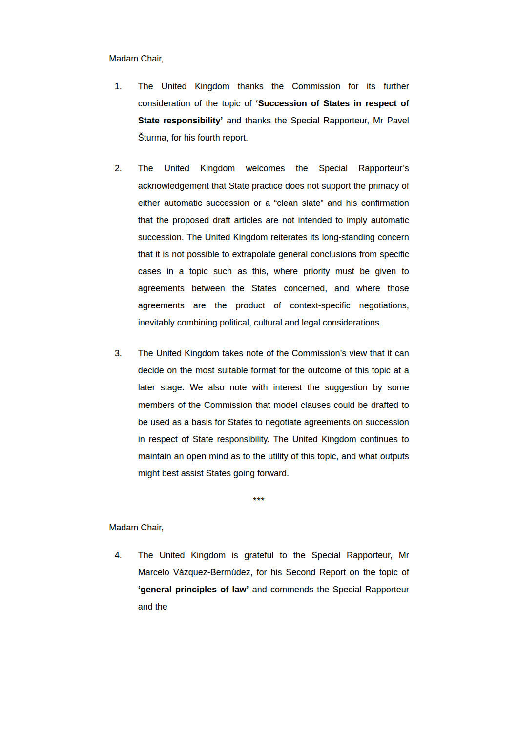Madam Chair,
The United Kingdom thanks the Commission for its further consideration of the topic of ‘Succession of States in respect of State responsibility’ and thanks the Special Rapporteur, Mr Pavel Šturma, for his fourth report.
The United Kingdom welcomes the Special Rapporteur’s acknowledgement that State practice does not support the primacy of either automatic succession or a “clean slate” and his confirmation that the proposed draft articles are not intended to imply automatic succession. The United Kingdom reiterates its long-standing concern that it is not possible to extrapolate general conclusions from specific cases in a topic such as this, where priority must be given to agreements between the States concerned, and where those agreements are the product of context-specific negotiations, inevitably combining political, cultural and legal considerations.
The United Kingdom takes note of the Commission’s view that it can decide on the most suitable format for the outcome of this topic at a later stage. We also note with interest the suggestion by some members of the Commission that model clauses could be drafted to be used as a basis for States to negotiate agreements on succession in respect of State responsibility. The United Kingdom continues to maintain an open mind as to the utility of this topic, and what outputs might best assist States going forward.
***
Madam Chair,
The United Kingdom is grateful to the Special Rapporteur, Mr Marcelo Vázquez-Bermúdez, for his Second Report on the topic of ‘general principles of law’ and commends the Special Rapporteur and the